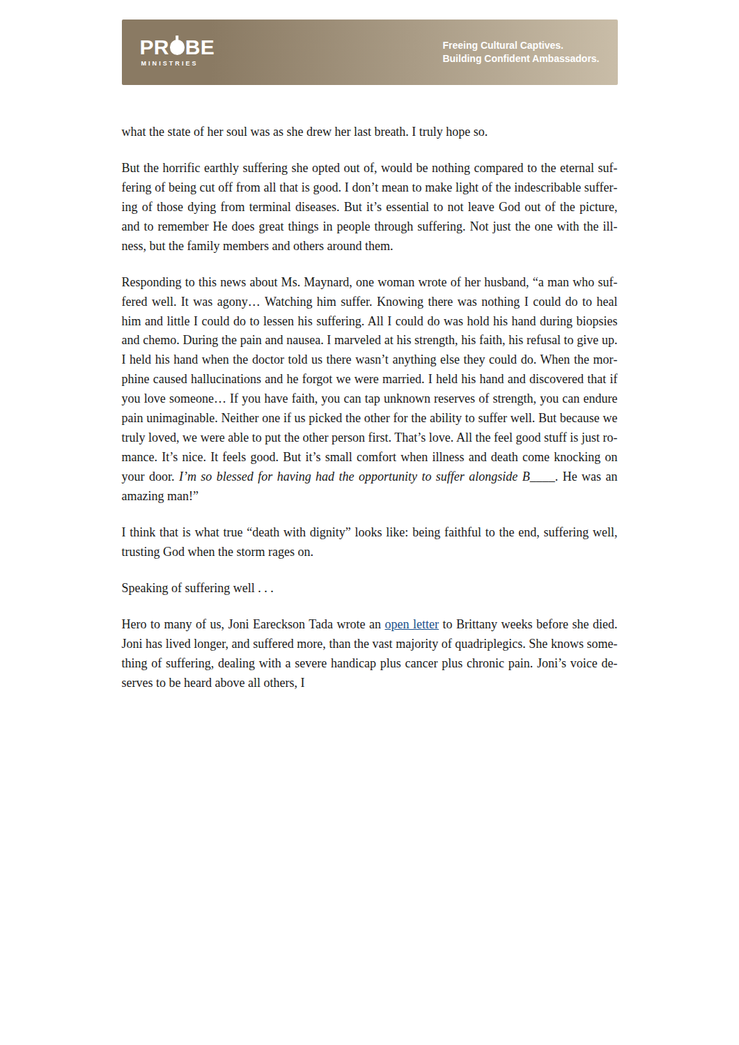PR BE MINISTRIES
Freeing Cultural Captives.
Building Confident Ambassadors.
what the state of her soul was as she drew her last breath. I truly hope so.
But the horrific earthly suffering she opted out of, would be nothing compared to the eternal suffering of being cut off from all that is good. I don’t mean to make light of the indescribable suffering of those dying from terminal diseases. But it’s essential to not leave God out of the picture, and to remember He does great things in people through suffering. Not just the one with the illness, but the family members and others around them.
Responding to this news about Ms. Maynard, one woman wrote of her husband, “a man who suffered well. It was agony… Watching him suffer. Knowing there was nothing I could do to heal him and little I could do to lessen his suffering. All I could do was hold his hand during biopsies and chemo. During the pain and nausea. I marveled at his strength, his faith, his refusal to give up. I held his hand when the doctor told us there wasn’t anything else they could do. When the morphine caused hallucinations and he forgot we were married. I held his hand and discovered that if you love someone… If you have faith, you can tap unknown reserves of strength, you can endure pain unimaginable. Neither one if us picked the other for the ability to suffer well. But because we truly loved, we were able to put the other person first. That’s love. All the feel good stuff is just romance. It’s nice. It feels good. But it’s small comfort when illness and death come knocking on your door. I’m so blessed for having had the opportunity to suffer alongside B____. He was an amazing man!”
I think that is what true “death with dignity” looks like: being faithful to the end, suffering well, trusting God when the storm rages on.
Speaking of suffering well . . .
Hero to many of us, Joni Eareckson Tada wrote an open letter to Brittany weeks before she died. Joni has lived longer, and suffered more, than the vast majority of quadriplegics. She knows something of suffering, dealing with a severe handicap plus cancer plus chronic pain. Joni’s voice deserves to be heard above all others, I